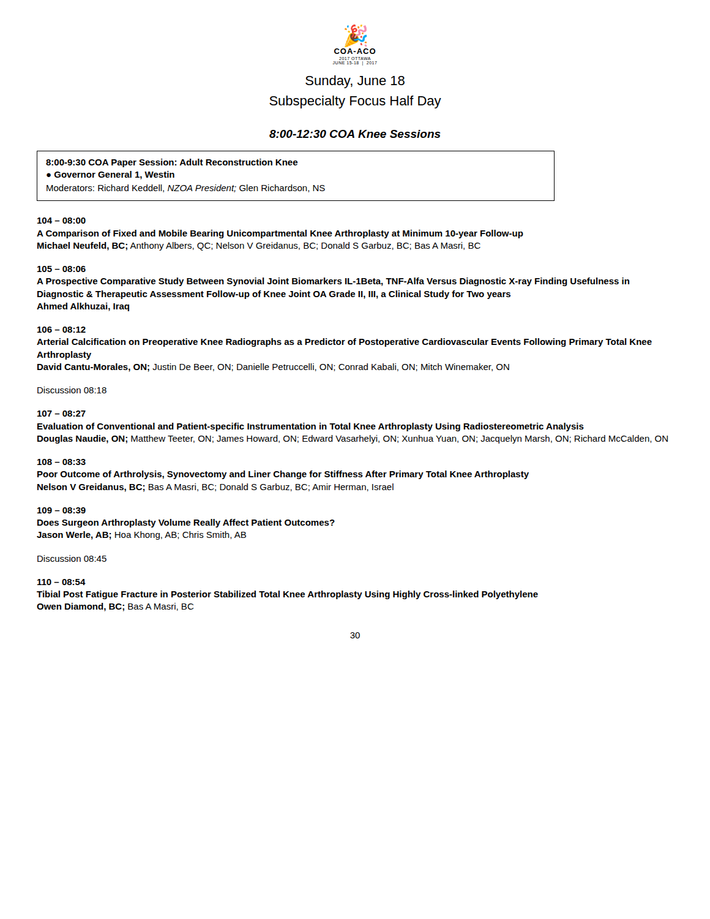🎉
COA-ACO
2017 OTTAWA
JUNE 15-18 | 2017
Sunday, June 18
Subspecialty Focus Half Day
8:00-12:30 COA Knee Sessions
8:00-9:30 COA Paper Session: Adult Reconstruction Knee
● Governor General 1, Westin
Moderators: Richard Keddell, NZOA President; Glen Richardson, NS
104 – 08:00
A Comparison of Fixed and Mobile Bearing Unicompartmental Knee Arthroplasty at Minimum 10-year Follow-up
Michael Neufeld, BC; Anthony Albers, QC; Nelson V Greidanus, BC; Donald S Garbuz, BC; Bas A Masri, BC
105 – 08:06
A Prospective Comparative Study Between Synovial Joint Biomarkers IL-1Beta, TNF-Alfa Versus Diagnostic X-ray Finding Usefulness in Diagnostic & Therapeutic Assessment Follow-up of Knee Joint OA Grade II, III, a Clinical Study for Two years
Ahmed Alkhuzai, Iraq
106 – 08:12
Arterial Calcification on Preoperative Knee Radiographs as a Predictor of Postoperative Cardiovascular Events Following Primary Total Knee Arthroplasty
David Cantu-Morales, ON; Justin De Beer, ON; Danielle Petruccelli, ON; Conrad Kabali, ON; Mitch Winemaker, ON
Discussion 08:18
107 – 08:27
Evaluation of Conventional and Patient-specific Instrumentation in Total Knee Arthroplasty Using Radiostereometric Analysis
Douglas Naudie, ON; Matthew Teeter, ON; James Howard, ON; Edward Vasarhelyi, ON; Xunhua Yuan, ON; Jacquelyn Marsh, ON; Richard McCalden, ON
108 – 08:33
Poor Outcome of Arthrolysis, Synovectomy and Liner Change for Stiffness After Primary Total Knee Arthroplasty
Nelson V Greidanus, BC; Bas A Masri, BC; Donald S Garbuz, BC; Amir Herman, Israel
109 – 08:39
Does Surgeon Arthroplasty Volume Really Affect Patient Outcomes?
Jason Werle, AB; Hoa Khong, AB; Chris Smith, AB
Discussion 08:45
110 – 08:54
Tibial Post Fatigue Fracture in Posterior Stabilized Total Knee Arthroplasty Using Highly Cross-linked Polyethylene
Owen Diamond, BC; Bas A Masri, BC
30